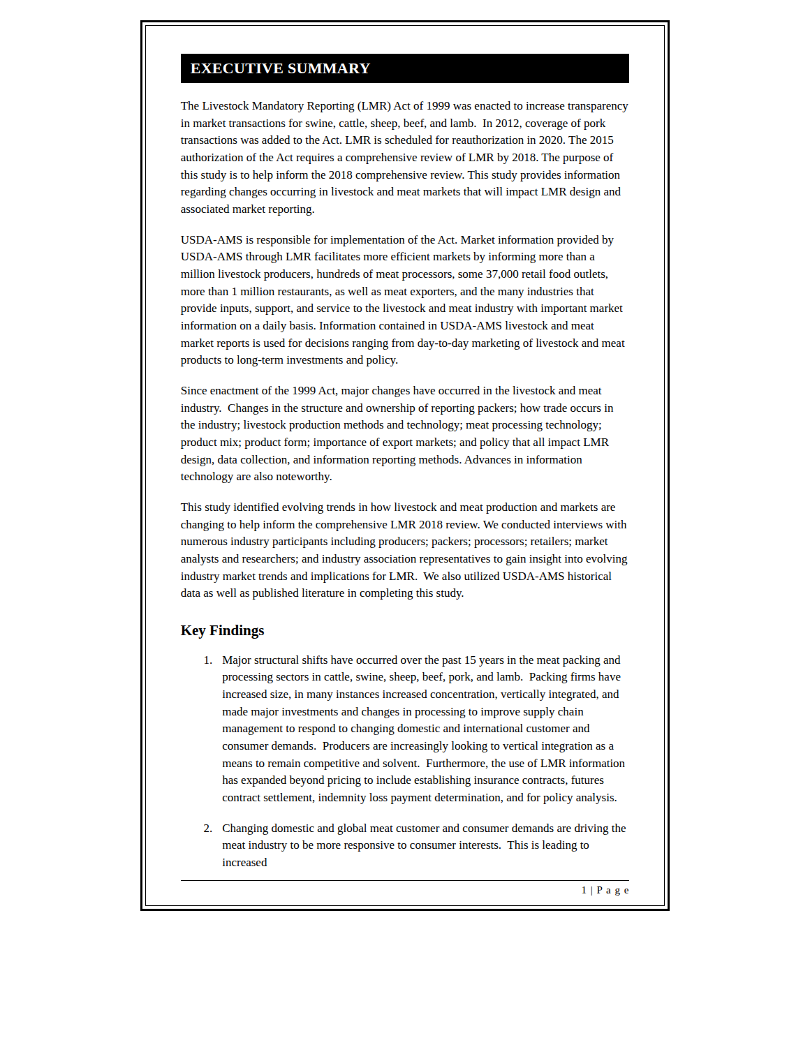EXECUTIVE SUMMARY
The Livestock Mandatory Reporting (LMR) Act of 1999 was enacted to increase transparency in market transactions for swine, cattle, sheep, beef, and lamb. In 2012, coverage of pork transactions was added to the Act. LMR is scheduled for reauthorization in 2020. The 2015 authorization of the Act requires a comprehensive review of LMR by 2018. The purpose of this study is to help inform the 2018 comprehensive review. This study provides information regarding changes occurring in livestock and meat markets that will impact LMR design and associated market reporting.
USDA-AMS is responsible for implementation of the Act. Market information provided by USDA-AMS through LMR facilitates more efficient markets by informing more than a million livestock producers, hundreds of meat processors, some 37,000 retail food outlets, more than 1 million restaurants, as well as meat exporters, and the many industries that provide inputs, support, and service to the livestock and meat industry with important market information on a daily basis. Information contained in USDA-AMS livestock and meat market reports is used for decisions ranging from day-to-day marketing of livestock and meat products to long-term investments and policy.
Since enactment of the 1999 Act, major changes have occurred in the livestock and meat industry. Changes in the structure and ownership of reporting packers; how trade occurs in the industry; livestock production methods and technology; meat processing technology; product mix; product form; importance of export markets; and policy that all impact LMR design, data collection, and information reporting methods. Advances in information technology are also noteworthy.
This study identified evolving trends in how livestock and meat production and markets are changing to help inform the comprehensive LMR 2018 review. We conducted interviews with numerous industry participants including producers; packers; processors; retailers; market analysts and researchers; and industry association representatives to gain insight into evolving industry market trends and implications for LMR. We also utilized USDA-AMS historical data as well as published literature in completing this study.
Key Findings
Major structural shifts have occurred over the past 15 years in the meat packing and processing sectors in cattle, swine, sheep, beef, pork, and lamb. Packing firms have increased size, in many instances increased concentration, vertically integrated, and made major investments and changes in processing to improve supply chain management to respond to changing domestic and international customer and consumer demands. Producers are increasingly looking to vertical integration as a means to remain competitive and solvent. Furthermore, the use of LMR information has expanded beyond pricing to include establishing insurance contracts, futures contract settlement, indemnity loss payment determination, and for policy analysis.
Changing domestic and global meat customer and consumer demands are driving the meat industry to be more responsive to consumer interests. This is leading to increased
1 | P a g e